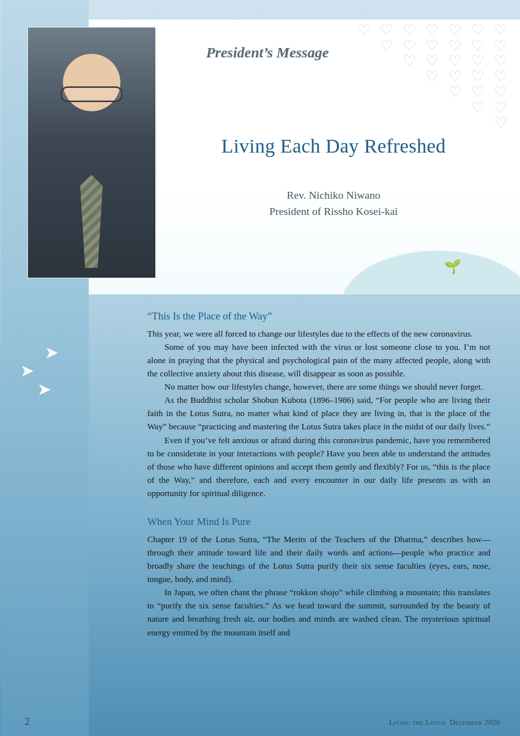➤ ➤ ➤
♡ ♡ ♡ ♡ ♡ ♡ ♡
♡ ♡ ♡ ♡ ♡ ♡
♡ ♡ ♡ ♡ ♡
♡ ♡ ♡ ♡
♡ ♡ ♡
♡ ♡
♡
🌱
President’s Message
Living Each Day Refreshed
Rev. Nichiko Niwano
President of Rissho Kosei-kai
“This Is the Place of the Way”
This year, we were all forced to change our lifestyles due to the effects of the new coronavirus.
Some of you may have been infected with the virus or lost someone close to you. I’m not alone in praying that the physical and psychological pain of the many affected people, along with the collective anxiety about this disease, will disappear as soon as possible.
No matter how our lifestyles change, however, there are some things we should never forget.
As the Buddhist scholar Shobun Kubota (1896–1986) said, “For people who are living their faith in the Lotus Sutra, no matter what kind of place they are living in, that is the place of the Way” because “practicing and mastering the Lotus Sutra takes place in the midst of our daily lives.”
Even if you’ve felt anxious or afraid during this coronavirus pandemic, have you remembered to be considerate in your interactions with people? Have you been able to understand the attitudes of those who have different opinions and accept them gently and flexibly? For us, “this is the place of the Way,” and therefore, each and every encounter in our daily life presents us with an opportunity for spiritual diligence.
When Your Mind Is Pure
Chapter 19 of the Lotus Sutra, “The Merits of the Teachers of the Dharma,” describes how—through their attitude toward life and their daily words and actions—people who practice and broadly share the teachings of the Lotus Sutra purify their six sense faculties (eyes, ears, nose, tongue, body, and mind).
In Japan, we often chant the phrase “rokkon shojo” while climbing a mountain; this translates to “purify the six sense faculties.” As we head toward the summit, surrounded by the beauty of nature and breathing fresh air, our bodies and minds are washed clean. The mysterious spiritual energy emitted by the mountain itself and
2
Living the Lotus December 2020